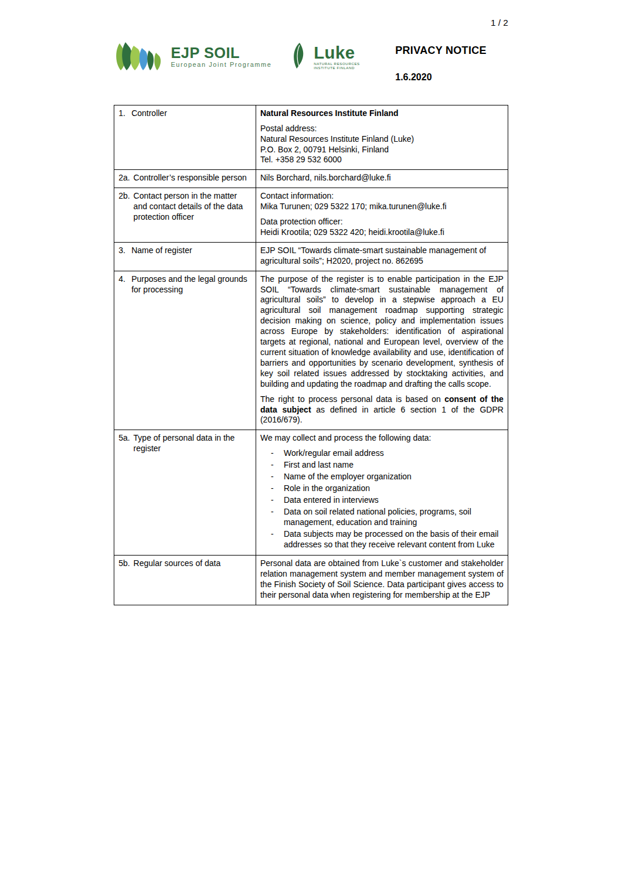1 / 2
EJP SOIL
European Joint Programme
Luke
Natural Resources
Institute Finland
PRIVACY NOTICE
1.6.2020
| 1. Controller | Natural Resources Institute Finland Postal address: Natural Resources Institute Finland (Luke) P.O. Box 2, 00791 Helsinki, Finland Tel. +358 29 532 6000 |
| 2a. Controller’s responsible person | Nils Borchard, nils.borchard@luke.fi |
| 2b. Contact person in the matter and contact details of the data protection officer | Contact information: Mika Turunen; 029 5322 170; mika.turunen@luke.fi Data protection officer: Heidi Krootila; 029 5322 420; heidi.krootila@luke.fi |
| 3. Name of register | EJP SOIL “Towards climate-smart sustainable management of agricultural soils”; H2020, project no. 862695 |
| 4. Purposes and the legal grounds for processing | The purpose of the register is to enable participation in the EJP SOIL “Towards climate-smart sustainable management of agricultural soils” to develop in a stepwise approach a EU agricultural soil management roadmap supporting strategic decision making on science, policy and implementation issues across Europe by stakeholders: identification of aspirational targets at regional, national and European level, overview of the current situation of knowledge availability and use, identification of barriers and opportunities by scenario development, synthesis of key soil related issues addressed by stocktaking activities, and building and updating the roadmap and drafting the calls scope. The right to process personal data is based on consent of the data subject as defined in article 6 section 1 of the GDPR (2016/679). |
| 5a. Type of personal data in the register | We may collect and process the following data: Work/regular email address First and last name Name of the employer organization Role in the organization Data entered in interviews Data on soil related national policies, programs, soil management, education and training Data subjects may be processed on the basis of their email addresses so that they receive relevant content from Luke |
| 5b. Regular sources of data | Personal data are obtained from Luke`s customer and stakeholder relation management system and member management system of the Finish Society of Soil Science. Data participant gives access to their personal data when registering for membership at the EJP |